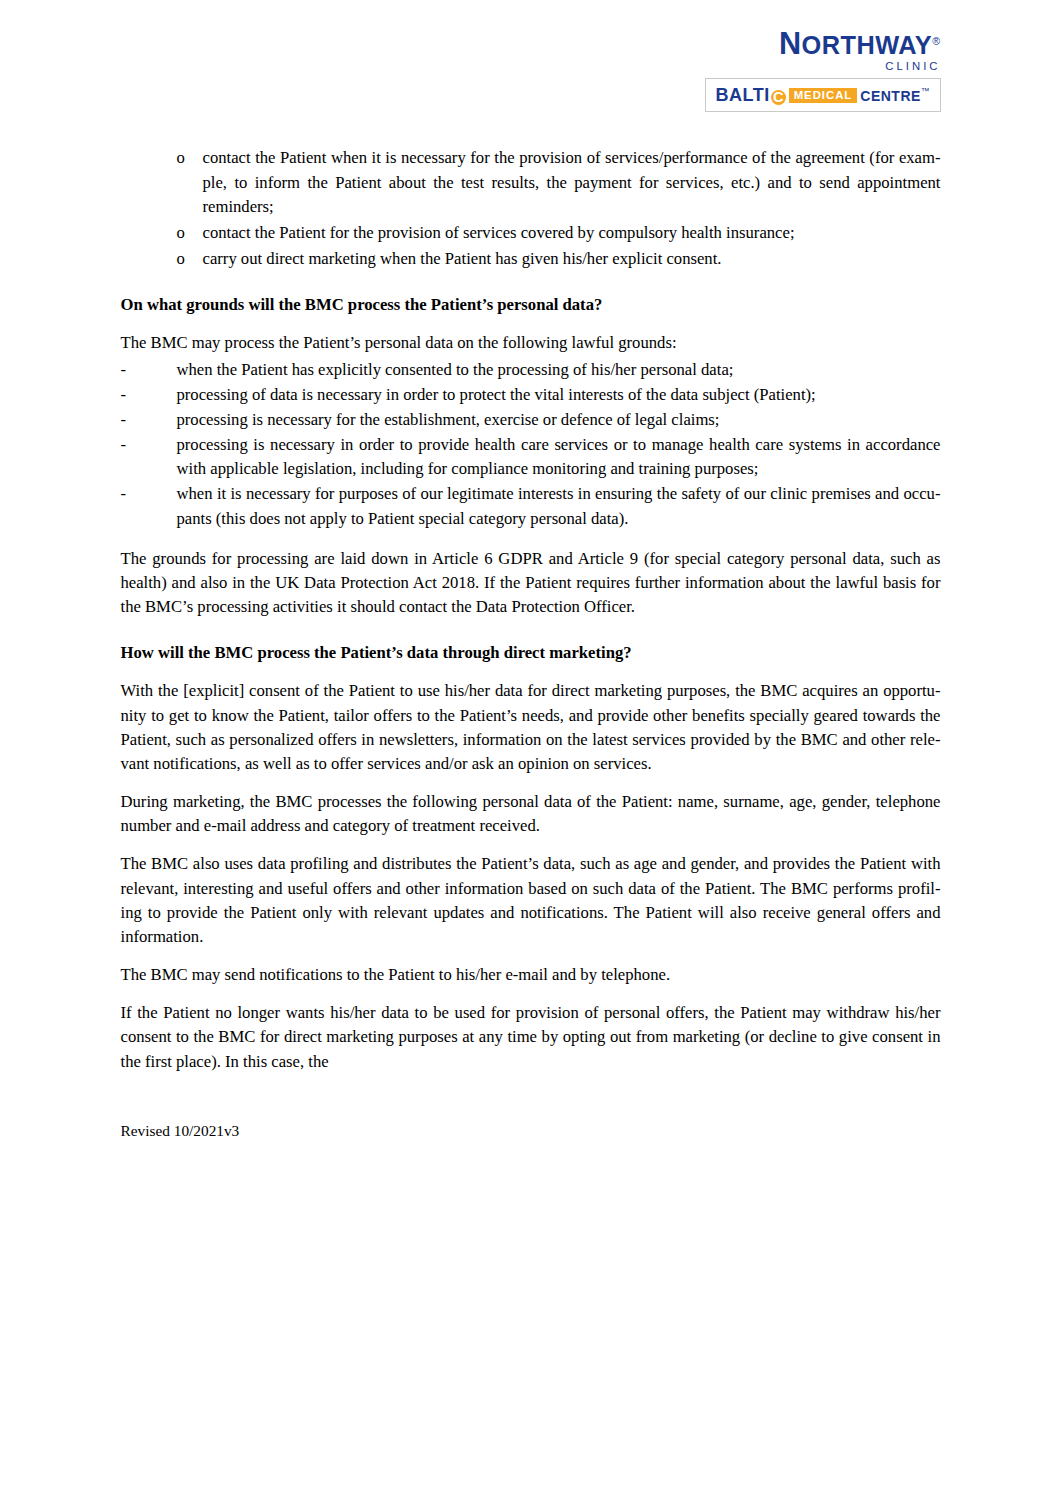NORTHWAY®
CLINIC
BALTI CMEDICAL CENTRE™
contact the Patient when it is necessary for the provision of services/performance of the agreement (for example, to inform the Patient about the test results, the payment for services, etc.) and to send appointment reminders;
contact the Patient for the provision of services covered by compulsory health insurance;
carry out direct marketing when the Patient has given his/her explicit consent.
On what grounds will the BMC process the Patient’s personal data?
The BMC may process the Patient’s personal data on the following lawful grounds:
when the Patient has explicitly consented to the processing of his/her personal data;
processing of data is necessary in order to protect the vital interests of the data subject (Patient);
processing is necessary for the establishment, exercise or defence of legal claims;
processing is necessary in order to provide health care services or to manage health care systems in accordance with applicable legislation, including for compliance monitoring and training purposes;
when it is necessary for purposes of our legitimate interests in ensuring the safety of our clinic premises and occupants (this does not apply to Patient special category personal data).
The grounds for processing are laid down in Article 6 GDPR and Article 9 (for special category personal data, such as health) and also in the UK Data Protection Act 2018. If the Patient requires further information about the lawful basis for the BMC’s processing activities it should contact the Data Protection Officer.
How will the BMC process the Patient’s data through direct marketing?
With the [explicit] consent of the Patient to use his/her data for direct marketing purposes, the BMC acquires an opportunity to get to know the Patient, tailor offers to the Patient’s needs, and provide other benefits specially geared towards the Patient, such as personalized offers in newsletters, information on the latest services provided by the BMC and other relevant notifications, as well as to offer services and/or ask an opinion on services.
During marketing, the BMC processes the following personal data of the Patient: name, surname, age, gender, telephone number and e-mail address and category of treatment received.
The BMC also uses data profiling and distributes the Patient’s data, such as age and gender, and provides the Patient with relevant, interesting and useful offers and other information based on such data of the Patient. The BMC performs profiling to provide the Patient only with relevant updates and notifications. The Patient will also receive general offers and information.
The BMC may send notifications to the Patient to his/her e-mail and by telephone.
If the Patient no longer wants his/her data to be used for provision of personal offers, the Patient may withdraw his/her consent to the BMC for direct marketing purposes at any time by opting out from marketing (or decline to give consent in the first place). In this case, the
Revised 10/2021v3